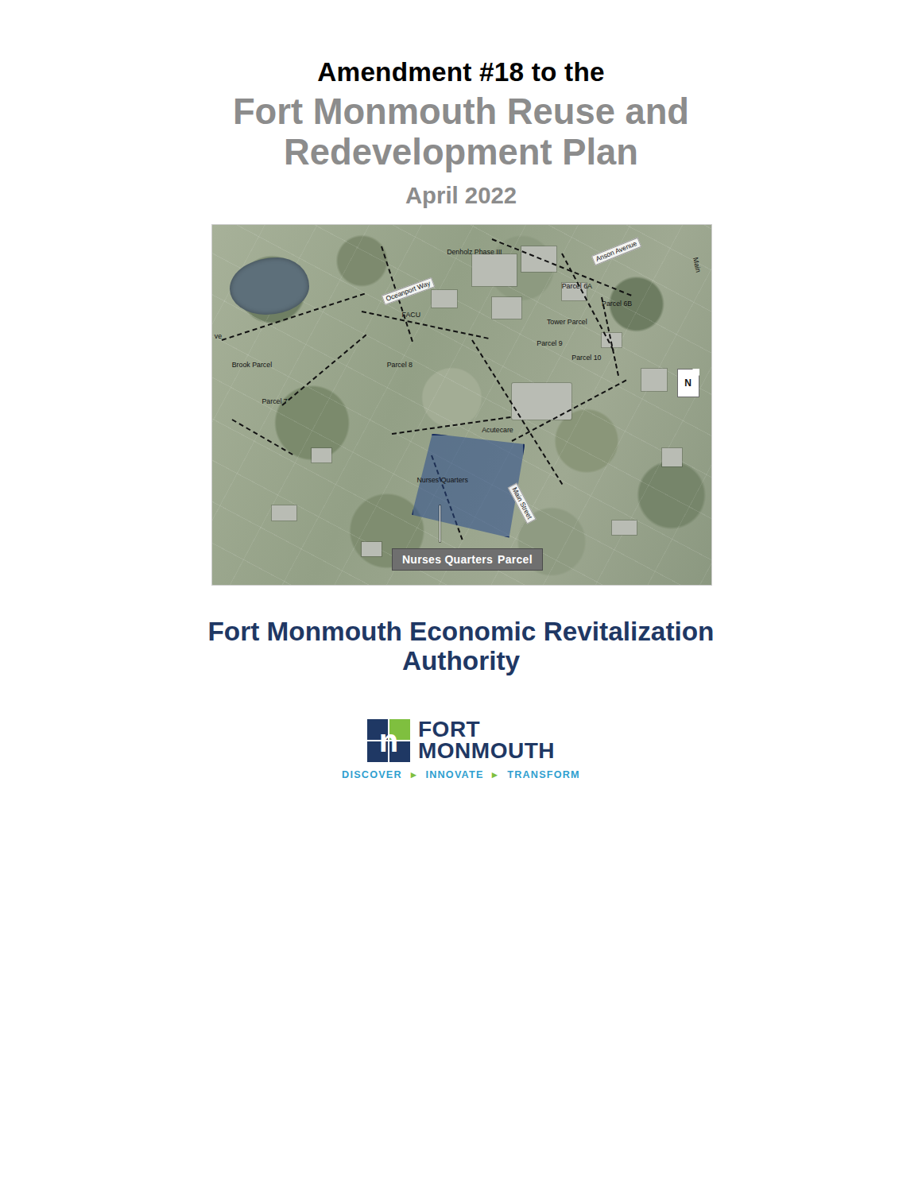Amendment #18 to the
Fort Monmouth Reuse and
Redevelopment Plan
April 2022
Denholz Phase III Anson Avenue Main Oceanport Way Parcel 6A Parcel 6B FACU Tower Parcel Parcel 9 Parcel 10 Brook Parcel Parcel 8 Parcel 7 Acutecare Nurses Quarters Main Street ve
N
Nurses Quarters Parcel
Fort Monmouth Economic Revitalization Authority
n
FORT
MONMOUTH
DISCOVER ▸ INNOVATE ▸ TRANSFORM